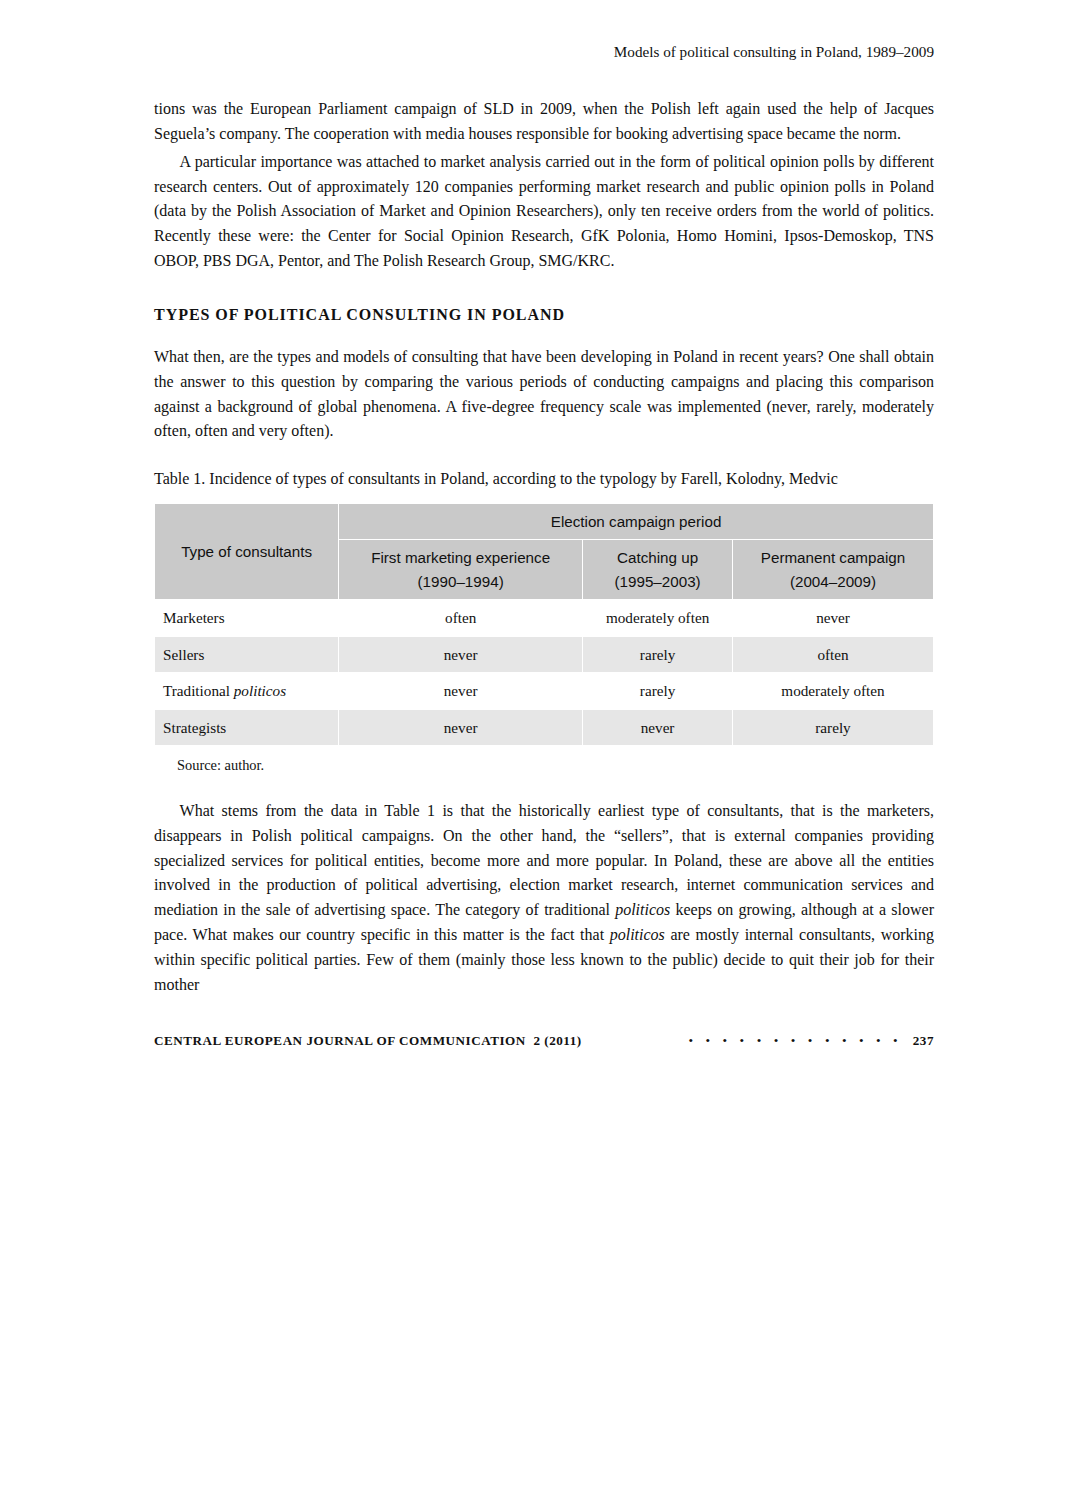Models of political consulting in Poland, 1989–2009
tions was the European Parliament campaign of SLD in 2009, when the Polish left again used the help of Jacques Seguela’s company. The cooperation with media houses responsible for booking advertising space became the norm.
A particular importance was attached to market analysis carried out in the form of political opinion polls by different research centers. Out of approximately 120 companies performing market research and public opinion polls in Poland (data by the Polish Association of Market and Opinion Researchers), only ten receive orders from the world of politics. Recently these were: the Center for Social Opinion Research, GfK Polonia, Homo Homini, Ipsos-Demoskop, TNS OBOP, PBS DGA, Pentor, and The Polish Research Group, SMG/KRC.
Types of political consulting in Poland
What then, are the types and models of consulting that have been developing in Poland in recent years? One shall obtain the answer to this question by comparing the various periods of conducting campaigns and placing this comparison against a background of global phenomena. A five-degree frequency scale was implemented (never, rarely, moderately often, often and very often).
Table 1. Incidence of types of consultants in Poland, according to the typology by Farell, Kolodny, Medvic
| Type of consultants | Election campaign period |
| --- | --- |
| First marketing experience (1990–1994) | Catching up (1995–2003) | Permanent campaign (2004–2009) |
| Marketers | often | moderately often | never |
| Sellers | never | rarely | often |
| Traditional politicos | never | rarely | moderately often |
| Strategists | never | never | rarely |
Source: author.
What stems from the data in Table 1 is that the historically earliest type of consultants, that is the marketers, disappears in Polish political campaigns. On the other hand, the “sellers”, that is external companies providing specialized services for political entities, become more and more popular. In Poland, these are above all the entities involved in the production of political advertising, election market research, internet communication services and mediation in the sale of advertising space. The category of traditional politicos keeps on growing, although at a slower pace. What makes our country specific in this matter is the fact that politicos are mostly internal consultants, working within specific political parties. Few of them (mainly those less known to the public) decide to quit their job for their mother
Central European Journal of Communication 2 (2011) • • • • • • • • • • • • • 237